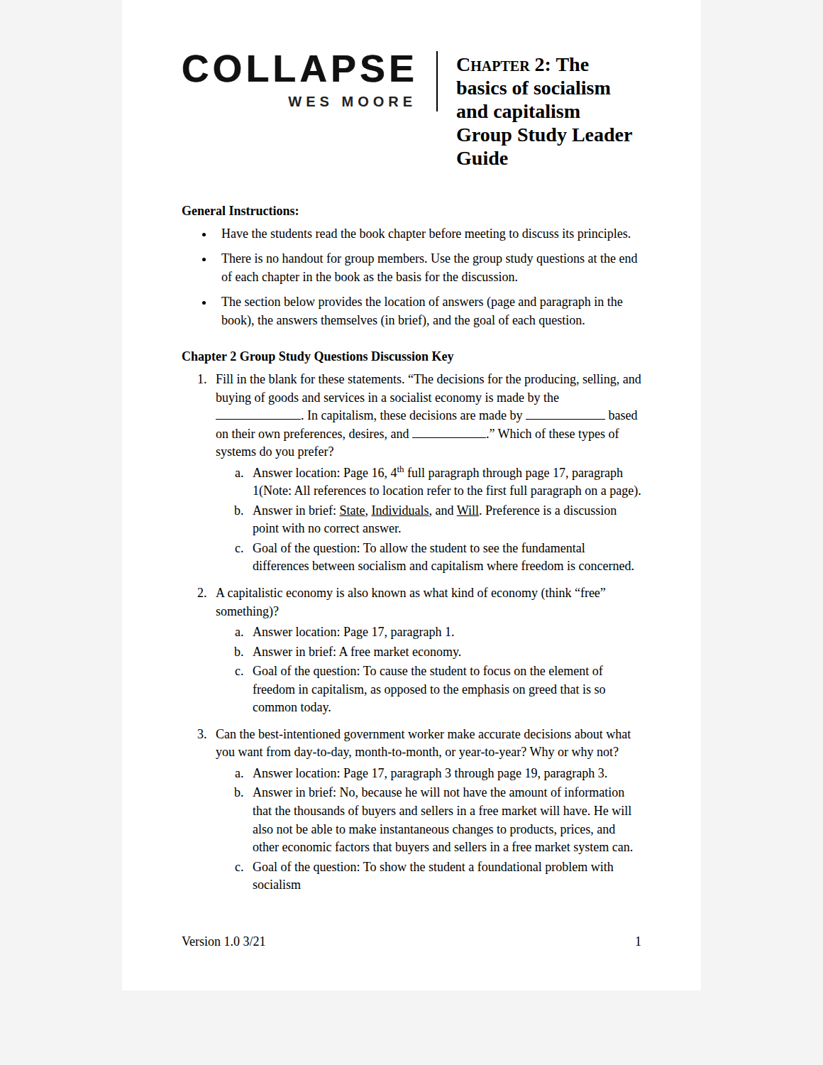COLLAPSE
WES MOORE
Chapter 2: The basics of socialism and capitalism
Group Study Leader Guide
General Instructions:
Have the students read the book chapter before meeting to discuss its principles.
There is no handout for group members. Use the group study questions at the end of each chapter in the book as the basis for the discussion.
The section below provides the location of answers (page and paragraph in the book), the answers themselves (in brief), and the goal of each question.
Chapter 2 Group Study Questions Discussion Key
Fill in the blank for these statements. “The decisions for the producing, selling, and buying of goods and services in a socialist economy is made by the . In capitalism, these decisions are made by based on their own preferences, desires, and .” Which of these types of systems do you prefer?
Answer location: Page 16, 4th full paragraph through page 17, paragraph 1(Note: All references to location refer to the first full paragraph on a page).
Answer in brief: State, Individuals, and Will. Preference is a discussion point with no correct answer.
Goal of the question: To allow the student to see the fundamental differences between socialism and capitalism where freedom is concerned.
A capitalistic economy is also known as what kind of economy (think “free” something)?
Answer location: Page 17, paragraph 1.
Answer in brief: A free market economy.
Goal of the question: To cause the student to focus on the element of freedom in capitalism, as opposed to the emphasis on greed that is so common today.
Can the best-intentioned government worker make accurate decisions about what you want from day-to-day, month-to-month, or year-to-year? Why or why not?
Answer location: Page 17, paragraph 3 through page 19, paragraph 3.
Answer in brief: No, because he will not have the amount of information that the thousands of buyers and sellers in a free market will have. He will also not be able to make instantaneous changes to products, prices, and other economic factors that buyers and sellers in a free market system can.
Goal of the question: To show the student a foundational problem with socialism
Version 1.0 3/21 1